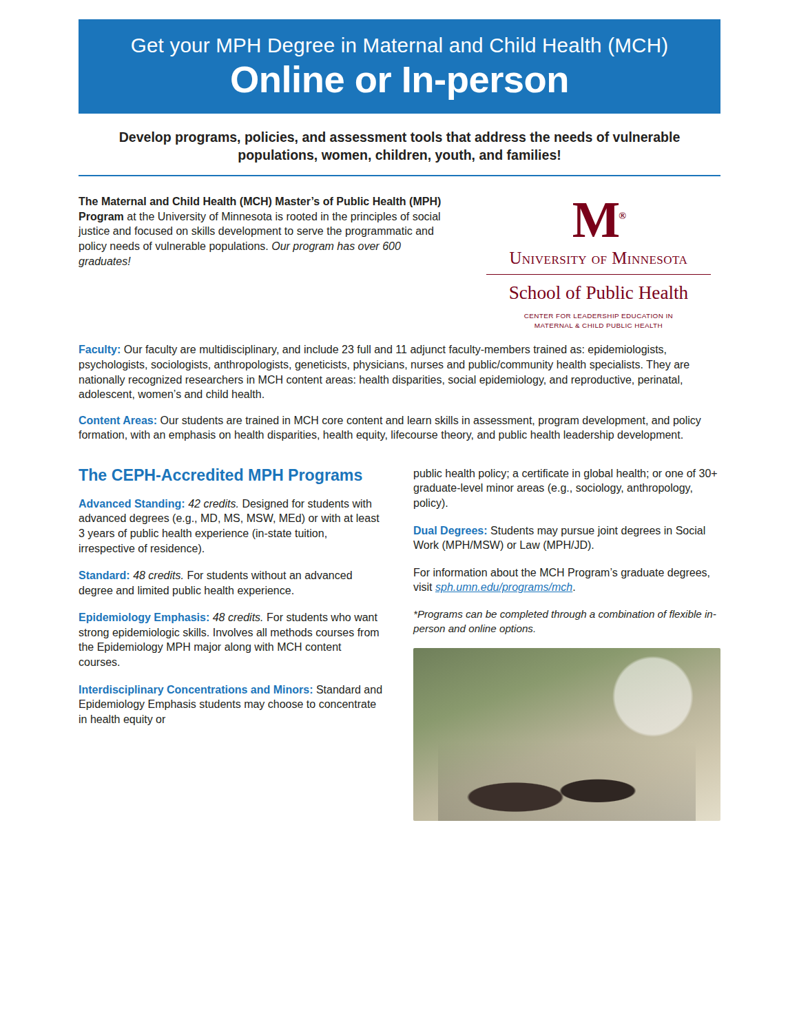Get your MPH Degree in Maternal and Child Health (MCH)
Online or In-person
Develop programs, policies, and assessment tools that address the needs of vulnerable populations, women, children, youth, and families!
The Maternal and Child Health (MCH) Master’s of Public Health (MPH) Program at the University of Minnesota is rooted in the principles of social justice and focused on skills development to serve the programmatic and policy needs of vulnerable populations. Our program has over 600 graduates!
M®
University of Minnesota
School of Public Health
Center for Leadership Education in
Maternal & Child Public Health
Faculty: Our faculty are multidisciplinary, and include 23 full and 11 adjunct faculty-members trained as: epidemiologists, psychologists, sociologists, anthropologists, geneticists, physicians, nurses and public/community health specialists. They are nationally recognized researchers in MCH content areas: health disparities, social epidemiology, and reproductive, perinatal, adolescent, women’s and child health.
Content Areas: Our students are trained in MCH core content and learn skills in assessment, program development, and policy formation, with an emphasis on health disparities, health equity, lifecourse theory, and public health leadership development.
The CEPH-Accredited MPH Programs
Advanced Standing: 42 credits. Designed for students with advanced degrees (e.g., MD, MS, MSW, MEd) or with at least 3 years of public health experience (in-state tuition, irrespective of residence).
Standard: 48 credits. For students without an advanced degree and limited public health experience.
Epidemiology Emphasis: 48 credits. For students who want strong epidemiologic skills. Involves all methods courses from the Epidemiology MPH major along with MCH content courses.
Interdisciplinary Concentrations and Minors: Standard and Epidemiology Emphasis students may choose to concentrate in health equity or
public health policy; a certificate in global health; or one of 30+ graduate-level minor areas (e.g., sociology, anthropology, policy).
Dual Degrees: Students may pursue joint degrees in Social Work (MPH/MSW) or Law (MPH/JD).
For information about the MCH Program’s graduate degrees, visit sph.umn.edu/programs/mch.
*Programs can be completed through a combination of flexible in-person and online options.